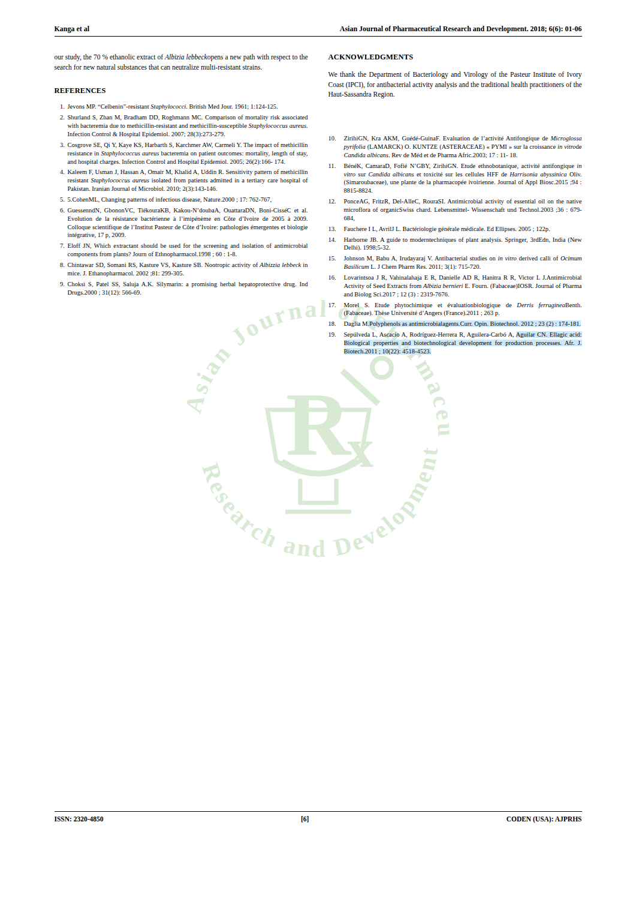Kanga et al
Asian Journal of Pharmaceutical Research and Development. 2018; 6(6): 01-06
Asian Journal of Pharmaceutical Research and Development R x
our study, the 70 % ethanolic extract of Albizia lebbeckopens a new path with respect to the search for new natural substances that can neutralize multi-resistant strains.
REFERENCES
Jevons MP. “Celbenin”-resistant Staphylococci. British Med Jour. 1961; 1:124-125.
Shurland S, Zhan M, Bradham DD, Roghmann MC. Comparison of mortality risk associated with bacteremia due to methicillin-resistant and methicillin-susceptible Staphylococcus aureus. Infection Control & Hospital Epidemiol. 2007; 28(3):273-279.
Cosgrove SE, Qi Y, Kaye KS, Harbarth S, Karchmer AW, Carmeli Y. The impact of methicillin resistance in Staphylococcus aureus bacteremia on patient outcomes: mortality, length of stay, and hospital charges. Infection Control and Hospital Epidemiol. 2005; 26(2):166- 174.
Kaleem F, Usman J, Hassan A, Omair M, Khalid A, Uddin R. Sensitivity pattern of methicillin resistant Staphylococcus aureus isolated from patients admitted in a tertiary care hospital of Pakistan. Iranian Journal of Microbiol. 2010; 2(3):143-146.
5.CohenML, Changing patterns of infectious disease, Nature.2000 ; 17: 762-767,
GuessenndN, GbononVC, TiékouraKB, Kakou-N’doubaA, OuattaraDN, Boni-CisséC et al. Evolution de la résistance bactérienne à l’imipénème en Côte d’Ivoire de 2005 à 2009. Colloque scientifique de l’Institut Pasteur de Côte d’Ivoire: pathologies émergentes et biologie intégrative, 17 p, 2009.
Eloff JN, Which extractant should be used for the screening and isolation of antimicrobial components from plants? Journ of Ethnopharmacol.1998 ; 60 : 1-8.
Chintawar SD, Somani RS, Kasture VS, Kasture SB. Nootropic activity of Albizzia lebbeck in mice. J. Ethanopharmacol. 2002 ;81: 299-305.
Choksi S, Patel SS, Saluja A.K. Silymarin: a promising herbal hepatoprotective drug. Ind Drugs.2000 ; 31(12): 566-69.
ACKNOWLEDGMENTS
We thank the Department of Bacteriology and Virology of the Pasteur Institute of Ivory Coast (IPCI), for antibacterial activity analysis and the traditional health practitioners of the Haut-Sassandra Region.
ZirihiGN, Kra AKM, Guédé-GuinaF. Evaluation de l’activité Antifongique de Microglossa pyrifolia (LAMARCK) O. KUNTZE (ASTERACEAE) « PYMI » sur la croissance in vitrode Candida albicans. Rev de Méd et de Pharma Afric.2003; 17 : 11- 18.
BénéK, CamaraD, Fofié N’GBY, ZirihiGN. Etude ethnobotanique, activité antifongique in vitro sur Candida albicans et toxicité sur les cellules HFF de Harrisonia abyssinica Oliv. (Simaroubaceae), une plante de la pharmacopée ivoirienne. Journal of Appl Biosc.2015 ;94 : 8815-8824.
PonceAG, FritzR, Del-AlleC, RouraSI. Antimicrobial activity of essential oil on the native microflora of organicSwiss chard. Lebensmittel- Wissenschaft und Technol.2003 ;36 : 679-684,
Fauchere I L, AvrilJ L. Bactériologie générale médicale. Ed Ellipses. 2005 ; 122p.
Harborne JB. A guide to moderntechniques of plant analysis. Springer, 3rdEdn, India (New Delhi). 1998;5-32.
Johnson M, Babu A, Irudayaraj V. Antibacterial studies on in vitro derived calli of Ocimum Basilicum L. J Chem Pharm Res. 2011; 3(1): 715-720.
Lovarintsoa J R, Vahinalahaja E R, Danielle AD R, Hanitra R R, Victor L J.Antimicrobial Activity of Seed Extracts from Albizia bernieri E. Fourn. (Fabaceae)IOSR. Journal of Pharma and Biolog Sci.2017 ; 12 (3) : 2319-7676.
Morel S. Etude phytochimique et évaluationbiologique de Derris ferruginea Benth. (Fabaceae). Thèse Université d’Angers (France).2011 ; 263 p.
Daglia M.Polyphenols as antimicrobialagents.Curr. Opin. Biotechnol. 2012 ; 23 (2) : 174-181.
Sepúlveda L, Ascacio A, Rodríguez-Herrera R, Aguilera-Carbó A, Aguilar CN. Ellagic acid: Biological properties and biotechnological development for production processes. Afr. J. Biotech.2011 ; 10(22): 4518-4523.
ISSN: 2320-4850
[6]
CODEN (USA): AJPRHS